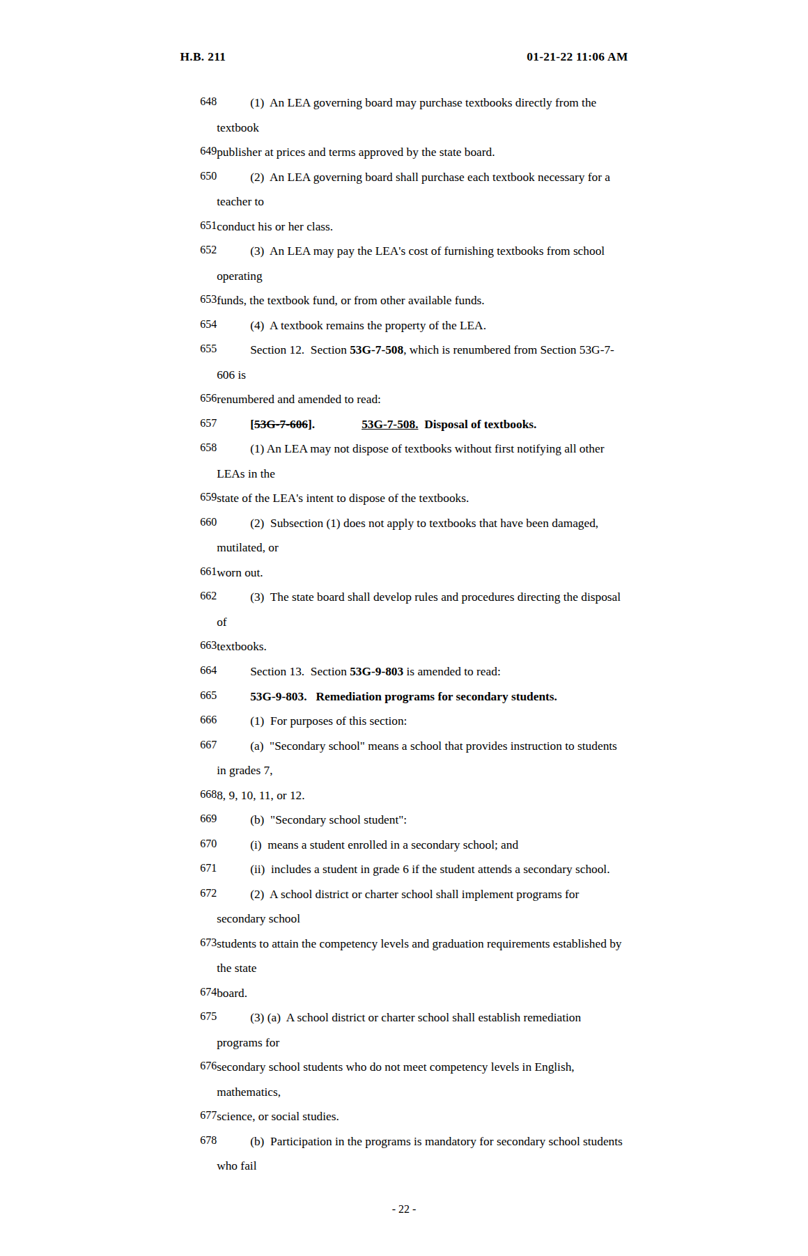H.B. 211 01-21-22 11:06 AM
| 648 | (1) An LEA governing board may purchase textbooks directly from the textbook |
| 649 | publisher at prices and terms approved by the state board. |
| 650 | (2) An LEA governing board shall purchase each textbook necessary for a teacher to |
| 651 | conduct his or her class. |
| 652 | (3) An LEA may pay the LEA's cost of furnishing textbooks from school operating |
| 653 | funds, the textbook fund, or from other available funds. |
| 654 | (4) A textbook remains the property of the LEA. |
| 655 | Section 12. Section 53G-7-508 , which is renumbered from Section 53G-7-606 is |
| 656 | renumbered and amended to read: |
| 657 | [ 53G-7-606 ]. 53G-7-508. Disposal of textbooks. |
| 658 | (1) An LEA may not dispose of textbooks without first notifying all other LEAs in the |
| 659 | state of the LEA's intent to dispose of the textbooks. |
| 660 | (2) Subsection (1) does not apply to textbooks that have been damaged, mutilated, or |
| 661 | worn out. |
| 662 | (3) The state board shall develop rules and procedures directing the disposal of |
| 663 | textbooks. |
| 664 | Section 13. Section 53G-9-803 is amended to read: |
| 665 | 53G-9-803. Remediation programs for secondary students. |
| 666 | (1) For purposes of this section: |
| 667 | (a) "Secondary school" means a school that provides instruction to students in grades 7, |
| 668 | 8, 9, 10, 11, or 12. |
| 669 | (b) "Secondary school student": |
| 670 | (i) means a student enrolled in a secondary school; and |
| 671 | (ii) includes a student in grade 6 if the student attends a secondary school. |
| 672 | (2) A school district or charter school shall implement programs for secondary school |
| 673 | students to attain the competency levels and graduation requirements established by the state |
| 674 | board. |
| 675 | (3) (a) A school district or charter school shall establish remediation programs for |
| 676 | secondary school students who do not meet competency levels in English, mathematics, |
| 677 | science, or social studies. |
| 678 | (b) Participation in the programs is mandatory for secondary school students who fail |
- 22 -